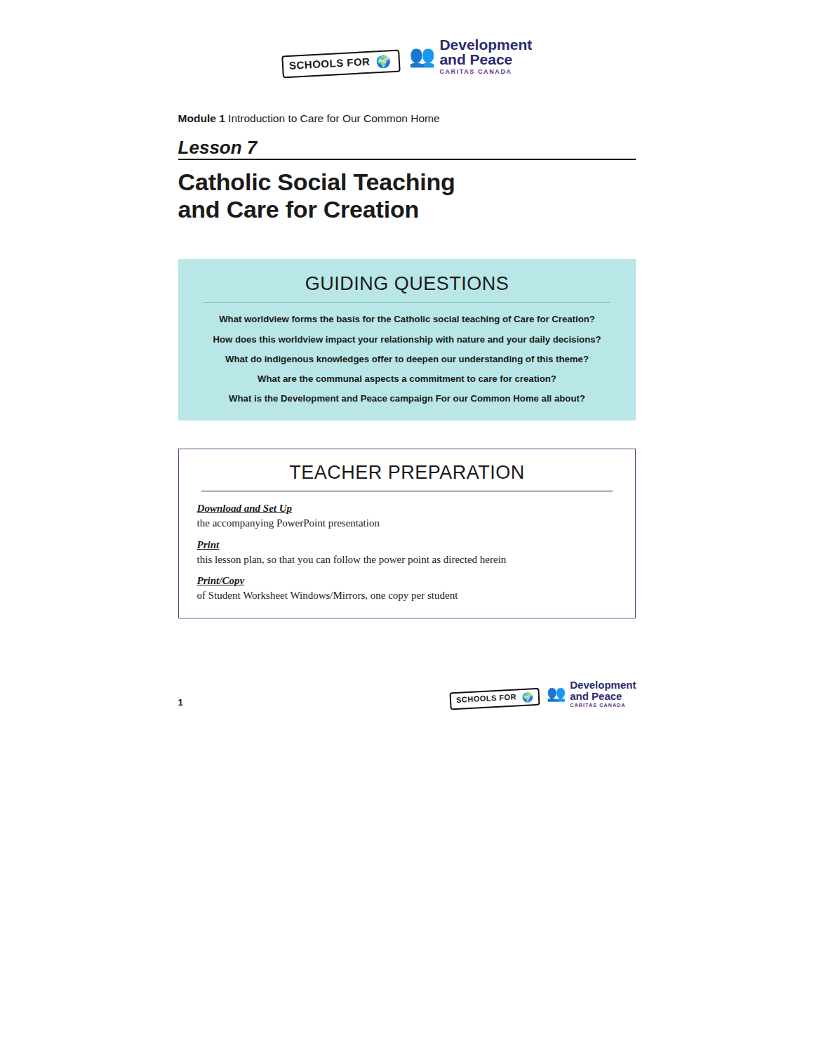SCHOOLS FOR 🌍 👥 Development and Peace CARITAS CANADA
Module 1 Introduction to Care for Our Common Home
Lesson 7
Catholic Social Teaching
and Care for Creation
GUIDING QUESTIONS
What worldview forms the basis for the Catholic social teaching of Care for Creation?
How does this worldview impact your relationship with nature and your daily decisions?
What do indigenous knowledges offer to deepen our understanding of this theme?
What are the communal aspects a commitment to care for creation?
What is the Development and Peace campaign For our Common Home all about?
TEACHER PREPARATION
Download and Set Up the accompanying PowerPoint presentation
Print this lesson plan, so that you can follow the power point as directed herein
Print/Copy of Student Worksheet Windows/Mirrors, one copy per student
1
SCHOOLS FOR 🌍 👥 Development and Peace CARITAS CANADA